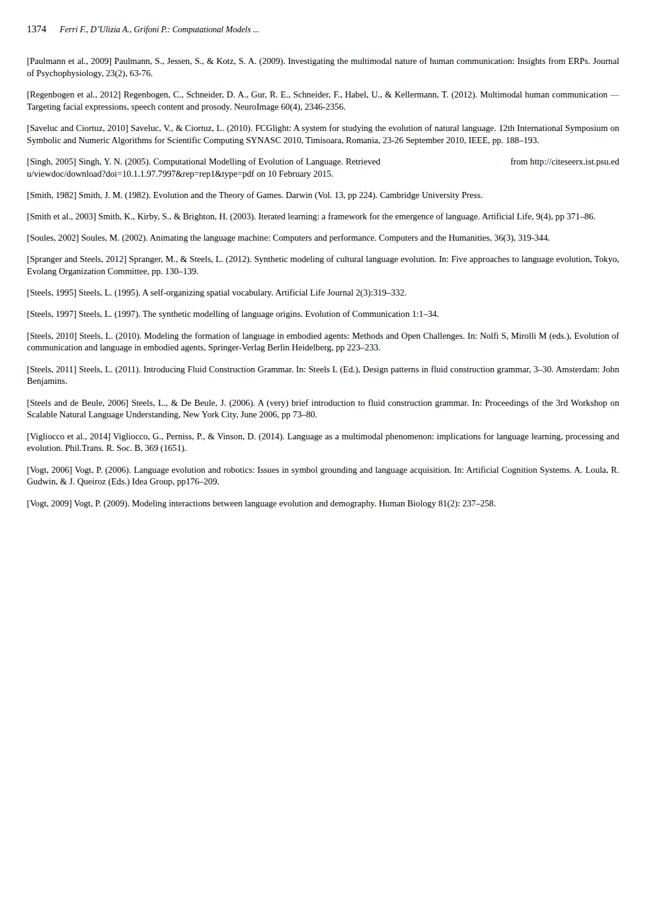1374 Ferri F., D’Ulizia A., Grifoni P.: Computational Models ...
[Paulmann et al., 2009] Paulmann, S., Jessen, S., & Kotz, S. A. (2009). Investigating the multimodal nature of human communication: Insights from ERPs. Journal of Psychophysiology, 23(2), 63-76.
[Regenbogen et al., 2012] Regenbogen, C., Schneider, D. A., Gur, R. E., Schneider, F., Habel, U., & Kellermann, T. (2012). Multimodal human communication — Targeting facial expressions, speech content and prosody. NeuroImage 60(4), 2346-2356.
[Saveluc and Ciortuz, 2010] Saveluc, V., & Ciortuz, L. (2010). FCGlight: A system for studying the evolution of natural language. 12th International Symposium on Symbolic and Numeric Algorithms for Scientific Computing SYNASC 2010, Timisoara, Romania, 23-26 September 2010, IEEE, pp. 188–193.
[Singh, 2005] Singh, Y. N. (2005). Computational Modelling of Evolution of Language. Retrieved from http://citeseerx.ist.psu.edu/viewdoc/download?doi=10.1.1.97.7997&rep=rep1&type=pdf on 10 February 2015.
[Smith, 1982] Smith, J. M. (1982). Evolution and the Theory of Games. Darwin (Vol. 13, pp 224). Cambridge University Press.
[Smith et al., 2003] Smith, K., Kirby, S., & Brighton, H. (2003). Iterated learning: a framework for the emergence of language. Artificial Life, 9(4), pp 371–86.
[Soules, 2002] Soules, M. (2002). Animating the language machine: Computers and performance. Computers and the Humanities, 36(3), 319-344.
[Spranger and Steels, 2012] Spranger, M., & Steels, L. (2012). Synthetic modeling of cultural language evolution. In: Five approaches to language evolution, Tokyo, Evolang Organization Committee, pp. 130–139.
[Steels, 1995] Steels, L. (1995). A self-organizing spatial vocabulary. Artificial Life Journal 2(3):319–332.
[Steels, 1997] Steels, L. (1997). The synthetic modelling of language origins. Evolution of Communication 1:1–34.
[Steels, 2010] Steels, L. (2010). Modeling the formation of language in embodied agents: Methods and Open Challenges. In: Nolfi S, Mirolli M (eds.), Evolution of communication and language in embodied agents, Springer-Verlag Berlin Heidelberg, pp 223–233.
[Steels, 2011] Steels, L. (2011). Introducing Fluid Construction Grammar. In: Steels L (Ed.), Design patterns in fluid construction grammar, 3–30. Amsterdam: John Benjamins.
[Steels and de Beule, 2006] Steels, L., & De Beule, J. (2006). A (very) brief introduction to fluid construction grammar. In: Proceedings of the 3rd Workshop on Scalable Natural Language Understanding, New York City, June 2006, pp 73–80.
[Vigliocco et al., 2014] Vigliocco, G., Perniss, P., & Vinson, D. (2014). Language as a multimodal phenomenon: implications for language learning, processing and evolution. Phil.Trans. R. Soc. B, 369 (1651).
[Vogt, 2006] Vogt, P. (2006). Language evolution and robotics: Issues in symbol grounding and language acquisition. In: Artificial Cognition Systems. A. Loula, R. Gudwin, & J. Queiroz (Eds.) Idea Group, pp176–209.
[Vogt, 2009] Vogt, P. (2009). Modeling interactions between language evolution and demography. Human Biology 81(2): 237–258.